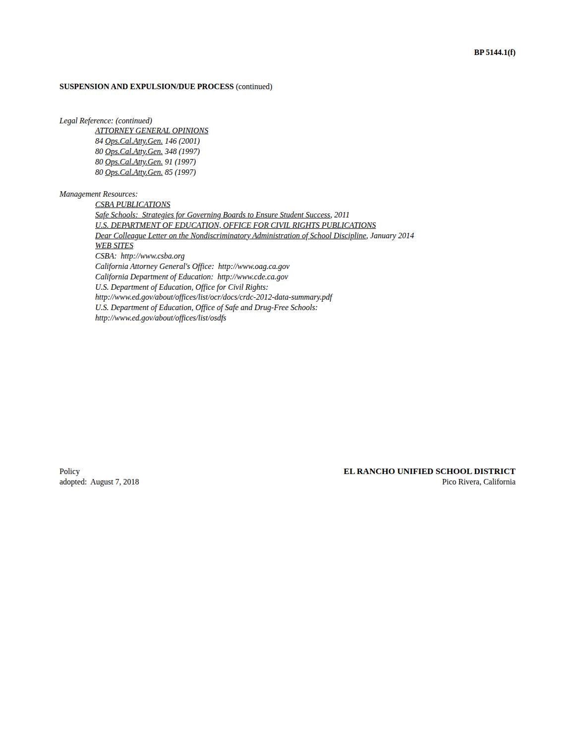BP 5144.1(f)
Suspension and Expulsion/Due Process (continued)
Legal Reference: (continued)
ATTORNEY GENERAL OPINIONS
84 Ops.Cal.Atty.Gen. 146 (2001)
80 Ops.Cal.Atty.Gen. 348 (1997)
80 Ops.Cal.Atty.Gen. 91 (1997)
80 Ops.Cal.Atty.Gen. 85 (1997)
Management Resources:
CSBA PUBLICATIONS
Safe Schools: Strategies for Governing Boards to Ensure Student Success, 2011
U.S. DEPARTMENT OF EDUCATION, OFFICE FOR CIVIL RIGHTS PUBLICATIONS
Dear Colleague Letter on the Nondiscriminatory Administration of School Discipline, January 2014
WEB SITES
CSBA: http://www.csba.org
California Attorney General's Office: http://www.oag.ca.gov
California Department of Education: http://www.cde.ca.gov
U.S. Department of Education, Office for Civil Rights:
http://www.ed.gov/about/offices/list/ocr/docs/crdc-2012-data-summary.pdf
U.S. Department of Education, Office of Safe and Drug-Free Schools:
http://www.ed.gov/about/offices/list/osdfs
Policy
adopted: August 7, 2018
EL RANCHO UNIFIED SCHOOL DISTRICT
Pico Rivera, California